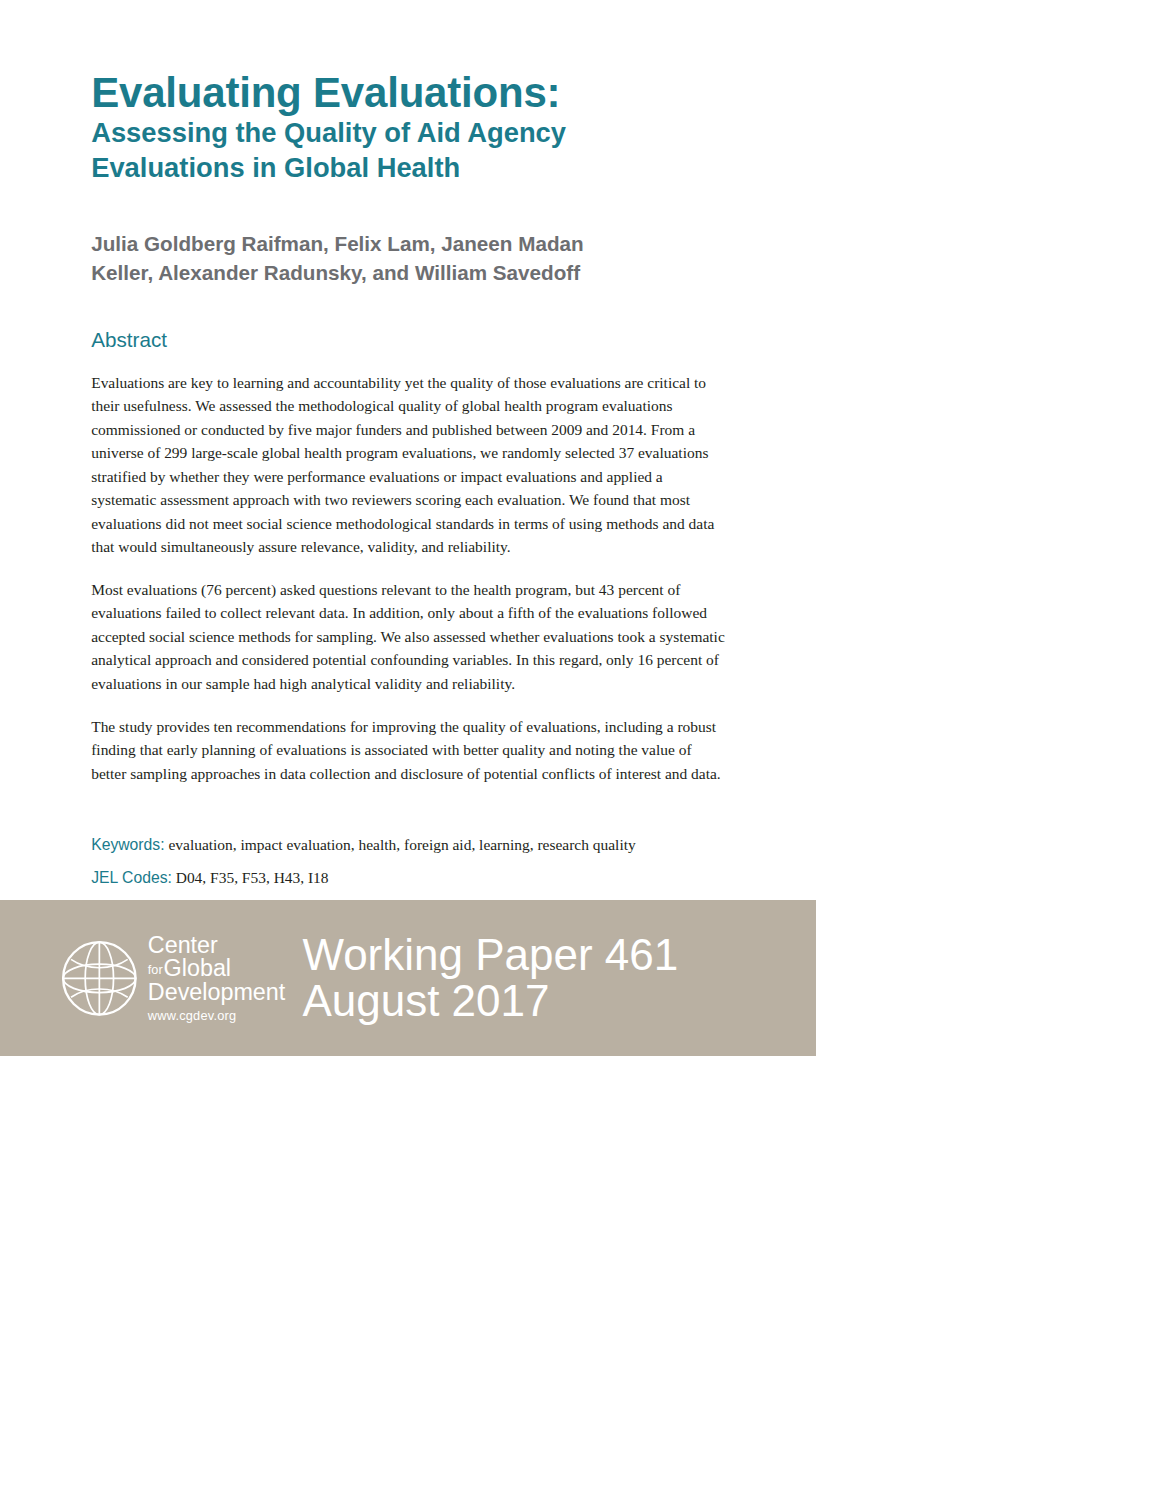Evaluating Evaluations: Assessing the Quality of Aid Agency Evaluations in Global Health
Julia Goldberg Raifman, Felix Lam, Janeen Madan
Keller, Alexander Radunsky, and William Savedoff
Abstract
Evaluations are key to learning and accountability yet the quality of those evaluations are critical to their usefulness. We assessed the methodological quality of global health program evaluations commissioned or conducted by five major funders and published between 2009 and 2014. From a universe of 299 large-scale global health program evaluations, we randomly selected 37 evaluations stratified by whether they were performance evaluations or impact evaluations and applied a systematic assessment approach with two reviewers scoring each evaluation. We found that most evaluations did not meet social science methodological standards in terms of using methods and data that would simultaneously assure relevance, validity, and reliability.
Most evaluations (76 percent) asked questions relevant to the health program, but 43 percent of evaluations failed to collect relevant data. In addition, only about a fifth of the evaluations followed accepted social science methods for sampling. We also assessed whether evaluations took a systematic analytical approach and considered potential confounding variables. In this regard, only 16 percent of evaluations in our sample had high analytical validity and reliability.
The study provides ten recommendations for improving the quality of evaluations, including a robust finding that early planning of evaluations is associated with better quality and noting the value of better sampling approaches in data collection and disclosure of potential conflicts of interest and data.
Keywords: evaluation, impact evaluation, health, foreign aid, learning, research quality
JEL Codes: D04, F35, F53, H43, I18
Center for Global Development www.cgdev.org
Working Paper 461 August 2017